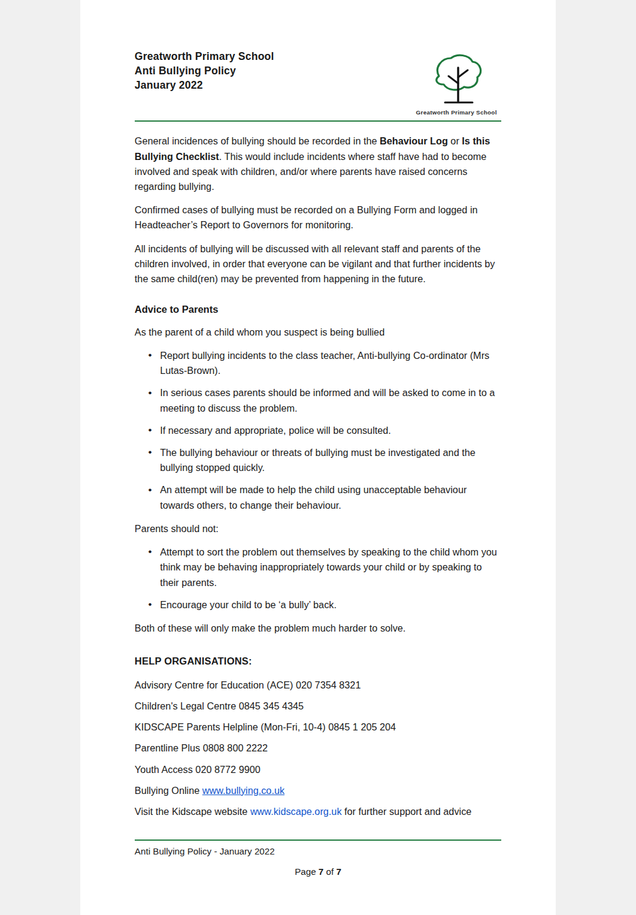Greatworth Primary School
Anti Bullying Policy
January 2022
Greatworth Primary School
General incidences of bullying should be recorded in the Behaviour Log or Is this Bullying Checklist. This would include incidents where staff have had to become involved and speak with children, and/or where parents have raised concerns regarding bullying.
Confirmed cases of bullying must be recorded on a Bullying Form and logged in Headteacher’s Report to Governors for monitoring.
All incidents of bullying will be discussed with all relevant staff and parents of the children involved, in order that everyone can be vigilant and that further incidents by the same child(ren) may be prevented from happening in the future.
Advice to Parents
As the parent of a child whom you suspect is being bullied
Report bullying incidents to the class teacher, Anti-bullying Co-ordinator (Mrs Lutas-Brown).
In serious cases parents should be informed and will be asked to come in to a meeting to discuss the problem.
If necessary and appropriate, police will be consulted.
The bullying behaviour or threats of bullying must be investigated and the bullying stopped quickly.
An attempt will be made to help the child using unacceptable behaviour towards others, to change their behaviour.
Parents should not:
Attempt to sort the problem out themselves by speaking to the child whom you think may be behaving inappropriately towards your child or by speaking to their parents.
Encourage your child to be ‘a bully’ back.
Both of these will only make the problem much harder to solve.
HELP ORGANISATIONS:
Advisory Centre for Education (ACE) 020 7354 8321
Children's Legal Centre 0845 345 4345
KIDSCAPE Parents Helpline (Mon-Fri, 10-4) 0845 1 205 204
Parentline Plus 0808 800 2222
Youth Access 020 8772 9900
Bullying Online www.bullying.co.uk
Visit the Kidscape website www.kidscape.org.uk for further support and advice
Anti Bullying Policy - January 2022
Page 7 of 7